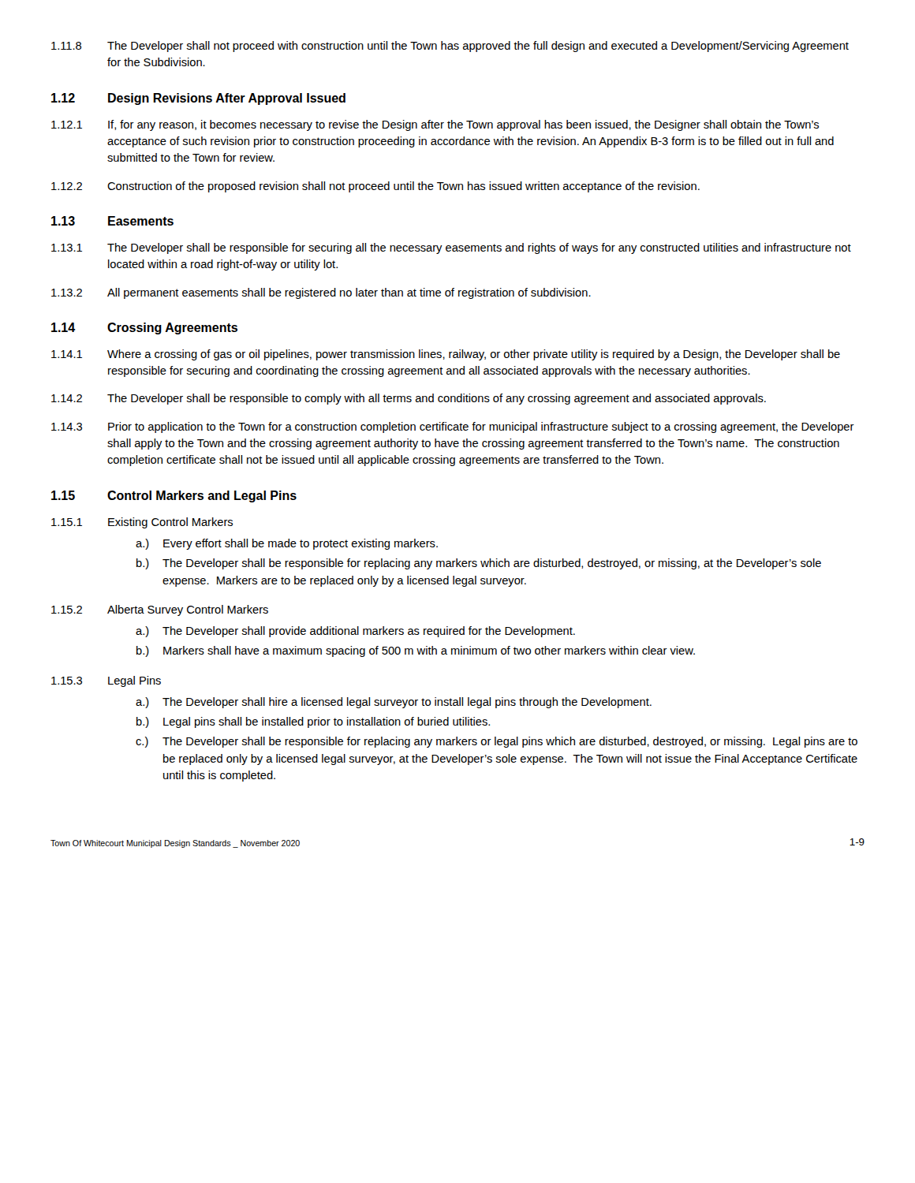1.11.8
The Developer shall not proceed with construction until the Town has approved the full design and executed a Development/Servicing Agreement for the Subdivision.
1.12 Design Revisions After Approval Issued
1.12.1
If, for any reason, it becomes necessary to revise the Design after the Town approval has been issued, the Designer shall obtain the Town’s acceptance of such revision prior to construction proceeding in accordance with the revision. An Appendix B-3 form is to be filled out in full and submitted to the Town for review.
1.12.2
Construction of the proposed revision shall not proceed until the Town has issued written acceptance of the revision.
1.13 Easements
1.13.1
The Developer shall be responsible for securing all the necessary easements and rights of ways for any constructed utilities and infrastructure not located within a road right-of-way or utility lot.
1.13.2
All permanent easements shall be registered no later than at time of registration of subdivision.
1.14 Crossing Agreements
1.14.1
Where a crossing of gas or oil pipelines, power transmission lines, railway, or other private utility is required by a Design, the Developer shall be responsible for securing and coordinating the crossing agreement and all associated approvals with the necessary authorities.
1.14.2
The Developer shall be responsible to comply with all terms and conditions of any crossing agreement and associated approvals.
1.14.3
Prior to application to the Town for a construction completion certificate for municipal infrastructure subject to a crossing agreement, the Developer shall apply to the Town and the crossing agreement authority to have the crossing agreement transferred to the Town’s name. The construction completion certificate shall not be issued until all applicable crossing agreements are transferred to the Town.
1.15 Control Markers and Legal Pins
1.15.1
Existing Control Markers
a.) Every effort shall be made to protect existing markers.
b.) The Developer shall be responsible for replacing any markers which are disturbed, destroyed, or missing, at the Developer’s sole expense. Markers are to be replaced only by a licensed legal surveyor.
1.15.2
Alberta Survey Control Markers
a.) The Developer shall provide additional markers as required for the Development.
b.) Markers shall have a maximum spacing of 500 m with a minimum of two other markers within clear view.
1.15.3
Legal Pins
a.) The Developer shall hire a licensed legal surveyor to install legal pins through the Development.
b.) Legal pins shall be installed prior to installation of buried utilities.
c.) The Developer shall be responsible for replacing any markers or legal pins which are disturbed, destroyed, or missing. Legal pins are to be replaced only by a licensed legal surveyor, at the Developer’s sole expense. The Town will not issue the Final Acceptance Certificate until this is completed.
Town Of Whitecourt Municipal Design Standards _ November 2020
1-9